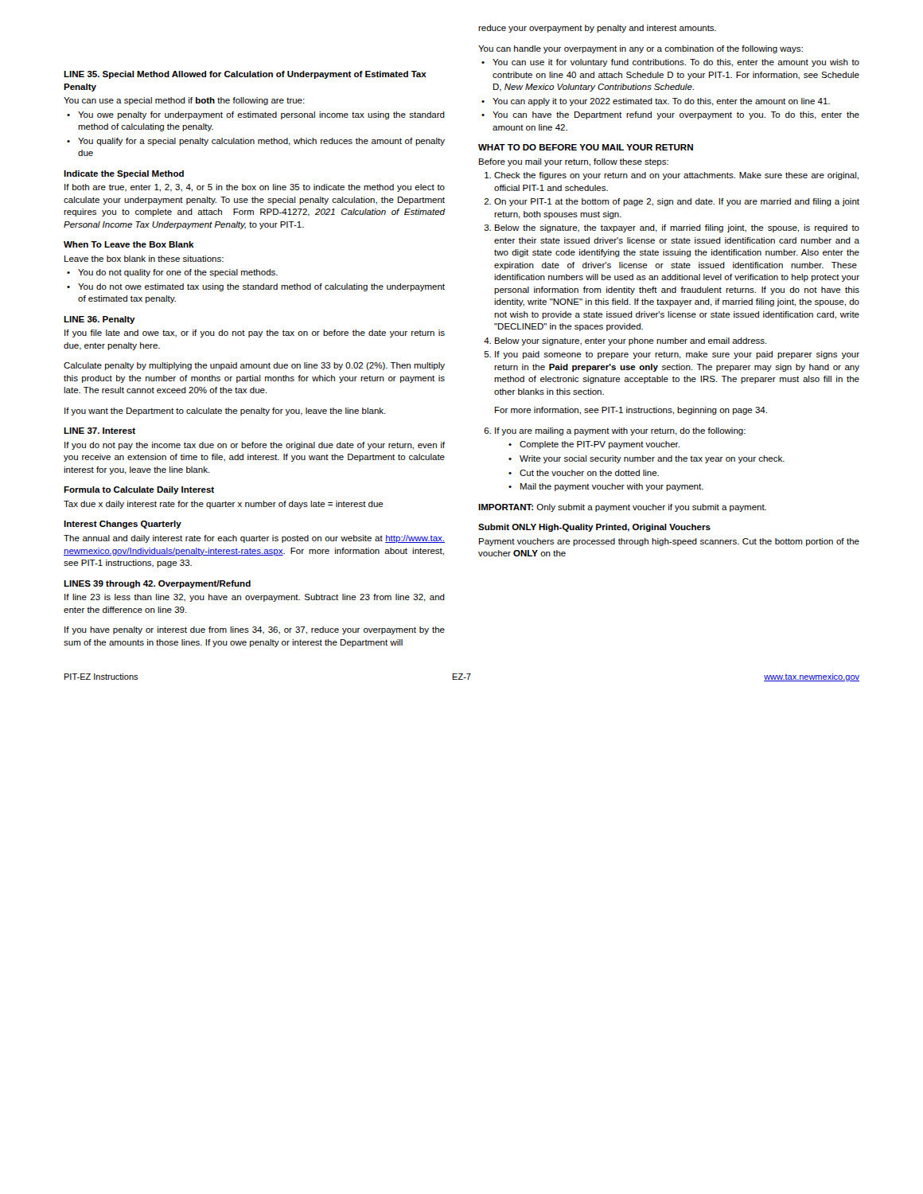LINE 35. Special Method Allowed for Calculation of Underpayment of Estimated Tax Penalty
You can use a special method if both the following are true:
You owe penalty for underpayment of estimated personal income tax using the standard method of calculating the penalty.
You qualify for a special penalty calculation method, which reduces the amount of penalty due
Indicate the Special Method
If both are true, enter 1, 2, 3, 4, or 5 in the box on line 35 to indicate the method you elect to calculate your underpayment penalty. To use the special penalty calculation, the Department requires you to complete and attach Form RPD-41272, 2021 Calculation of Estimated Personal Income Tax Underpayment Penalty, to your PIT-1.
When To Leave the Box Blank
Leave the box blank in these situations:
You do not quality for one of the special methods.
You do not owe estimated tax using the standard method of calculating the underpayment of estimated tax penalty.
LINE 36. Penalty
If you file late and owe tax, or if you do not pay the tax on or before the date your return is due, enter penalty here.
Calculate penalty by multiplying the unpaid amount due on line 33 by 0.02 (2%). Then multiply this product by the number of months or partial months for which your return or payment is late. The result cannot exceed 20% of the tax due.
If you want the Department to calculate the penalty for you, leave the line blank.
LINE 37. Interest
If you do not pay the income tax due on or before the original due date of your return, even if you receive an extension of time to file, add interest. If you want the Department to calculate interest for you, leave the line blank.
Formula to Calculate Daily Interest
Tax due x daily interest rate for the quarter x number of days late = interest due
Interest Changes Quarterly
The annual and daily interest rate for each quarter is posted on our website at http://www.tax.newmexico.gov/Individuals/penalty-interest-rates.aspx. For more information about interest, see PIT-1 instructions, page 33.
LINES 39 through 42. Overpayment/Refund
If line 23 is less than line 32, you have an overpayment. Subtract line 23 from line 32, and enter the difference on line 39.
If you have penalty or interest due from lines 34, 36, or 37, reduce your overpayment by the sum of the amounts in those lines. If you owe penalty or interest the Department will
reduce your overpayment by penalty and interest amounts.
You can handle your overpayment in any or a combination of the following ways:
You can use it for voluntary fund contributions. To do this, enter the amount you wish to contribute on line 40 and attach Schedule D to your PIT-1. For information, see Schedule D, New Mexico Voluntary Contributions Schedule.
You can apply it to your 2022 estimated tax. To do this, enter the amount on line 41.
You can have the Department refund your overpayment to you. To do this, enter the amount on line 42.
WHAT TO DO BEFORE YOU MAIL YOUR RETURN
Before you mail your return, follow these steps:
Check the figures on your return and on your attachments. Make sure these are original, official PIT-1 and schedules.
On your PIT-1 at the bottom of page 2, sign and date. If you are married and filing a joint return, both spouses must sign.
Below the signature, the taxpayer and, if married filing joint, the spouse, is required to enter their state issued driver's license or state issued identification card number and a two digit state code identifying the state issuing the identification number. Also enter the expiration date of driver's license or state issued identification number. These identification numbers will be used as an additional level of verification to help protect your personal information from identity theft and fraudulent returns. If you do not have this identity, write "NONE" in this field. If the taxpayer and, if married filing joint, the spouse, do not wish to provide a state issued driver's license or state issued identification card, write "DECLINED" in the spaces provided.
Below your signature, enter your phone number and email address.
If you paid someone to prepare your return, make sure your paid preparer signs your return in the Paid preparer's use only section. The preparer may sign by hand or any method of electronic signature acceptable to the IRS. The preparer must also fill in the other blanks in this section.
For more information, see PIT-1 instructions, beginning on page 34.
If you are mailing a payment with your return, do the following:
Complete the PIT-PV payment voucher.
Write your social security number and the tax year on your check.
Cut the voucher on the dotted line.
Mail the payment voucher with your payment.
IMPORTANT: Only submit a payment voucher if you submit a payment.
Submit ONLY High-Quality Printed, Original Vouchers
Payment vouchers are processed through high-speed scanners. Cut the bottom portion of the voucher ONLY on the
PIT-EZ Instructions
EZ-7
www.tax.newmexico.gov